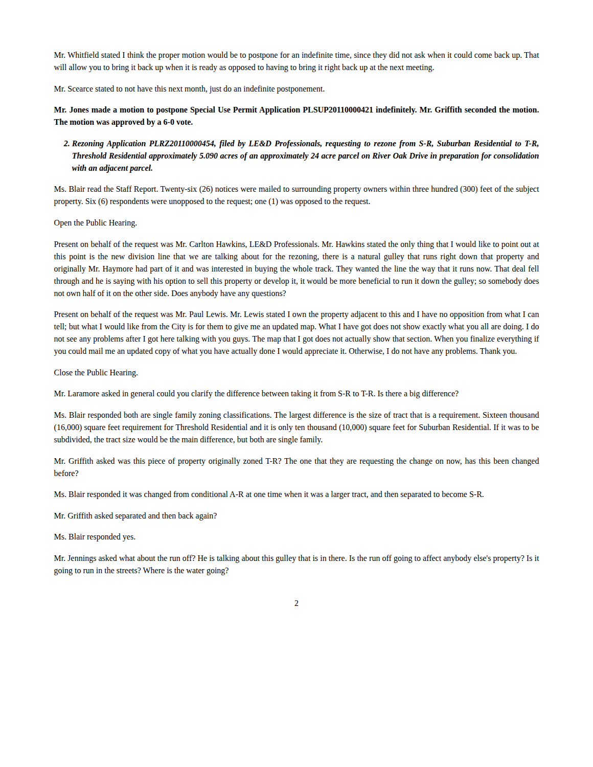Mr. Whitfield stated I think the proper motion would be to postpone for an indefinite time, since they did not ask when it could come back up. That will allow you to bring it back up when it is ready as opposed to having to bring it right back up at the next meeting.
Mr. Scearce stated to not have this next month, just do an indefinite postponement.
Mr. Jones made a motion to postpone Special Use Permit Application PLSUP20110000421 indefinitely. Mr. Griffith seconded the motion. The motion was approved by a 6-0 vote.
Rezoning Application PLRZ20110000454, filed by LE&D Professionals, requesting to rezone from S-R, Suburban Residential to T-R, Threshold Residential approximately 5.090 acres of an approximately 24 acre parcel on River Oak Drive in preparation for consolidation with an adjacent parcel.
Ms. Blair read the Staff Report. Twenty-six (26) notices were mailed to surrounding property owners within three hundred (300) feet of the subject property. Six (6) respondents were unopposed to the request; one (1) was opposed to the request.
Open the Public Hearing.
Present on behalf of the request was Mr. Carlton Hawkins, LE&D Professionals. Mr. Hawkins stated the only thing that I would like to point out at this point is the new division line that we are talking about for the rezoning, there is a natural gulley that runs right down that property and originally Mr. Haymore had part of it and was interested in buying the whole track. They wanted the line the way that it runs now. That deal fell through and he is saying with his option to sell this property or develop it, it would be more beneficial to run it down the gulley; so somebody does not own half of it on the other side. Does anybody have any questions?
Present on behalf of the request was Mr. Paul Lewis. Mr. Lewis stated I own the property adjacent to this and I have no opposition from what I can tell; but what I would like from the City is for them to give me an updated map. What I have got does not show exactly what you all are doing. I do not see any problems after I got here talking with you guys. The map that I got does not actually show that section. When you finalize everything if you could mail me an updated copy of what you have actually done I would appreciate it. Otherwise, I do not have any problems. Thank you.
Close the Public Hearing.
Mr. Laramore asked in general could you clarify the difference between taking it from S-R to T-R. Is there a big difference?
Ms. Blair responded both are single family zoning classifications. The largest difference is the size of tract that is a requirement. Sixteen thousand (16,000) square feet requirement for Threshold Residential and it is only ten thousand (10,000) square feet for Suburban Residential. If it was to be subdivided, the tract size would be the main difference, but both are single family.
Mr. Griffith asked was this piece of property originally zoned T-R? The one that they are requesting the change on now, has this been changed before?
Ms. Blair responded it was changed from conditional A-R at one time when it was a larger tract, and then separated to become S-R.
Mr. Griffith asked separated and then back again?
Ms. Blair responded yes.
Mr. Jennings asked what about the run off? He is talking about this gulley that is in there. Is the run off going to affect anybody else's property? Is it going to run in the streets? Where is the water going?
2